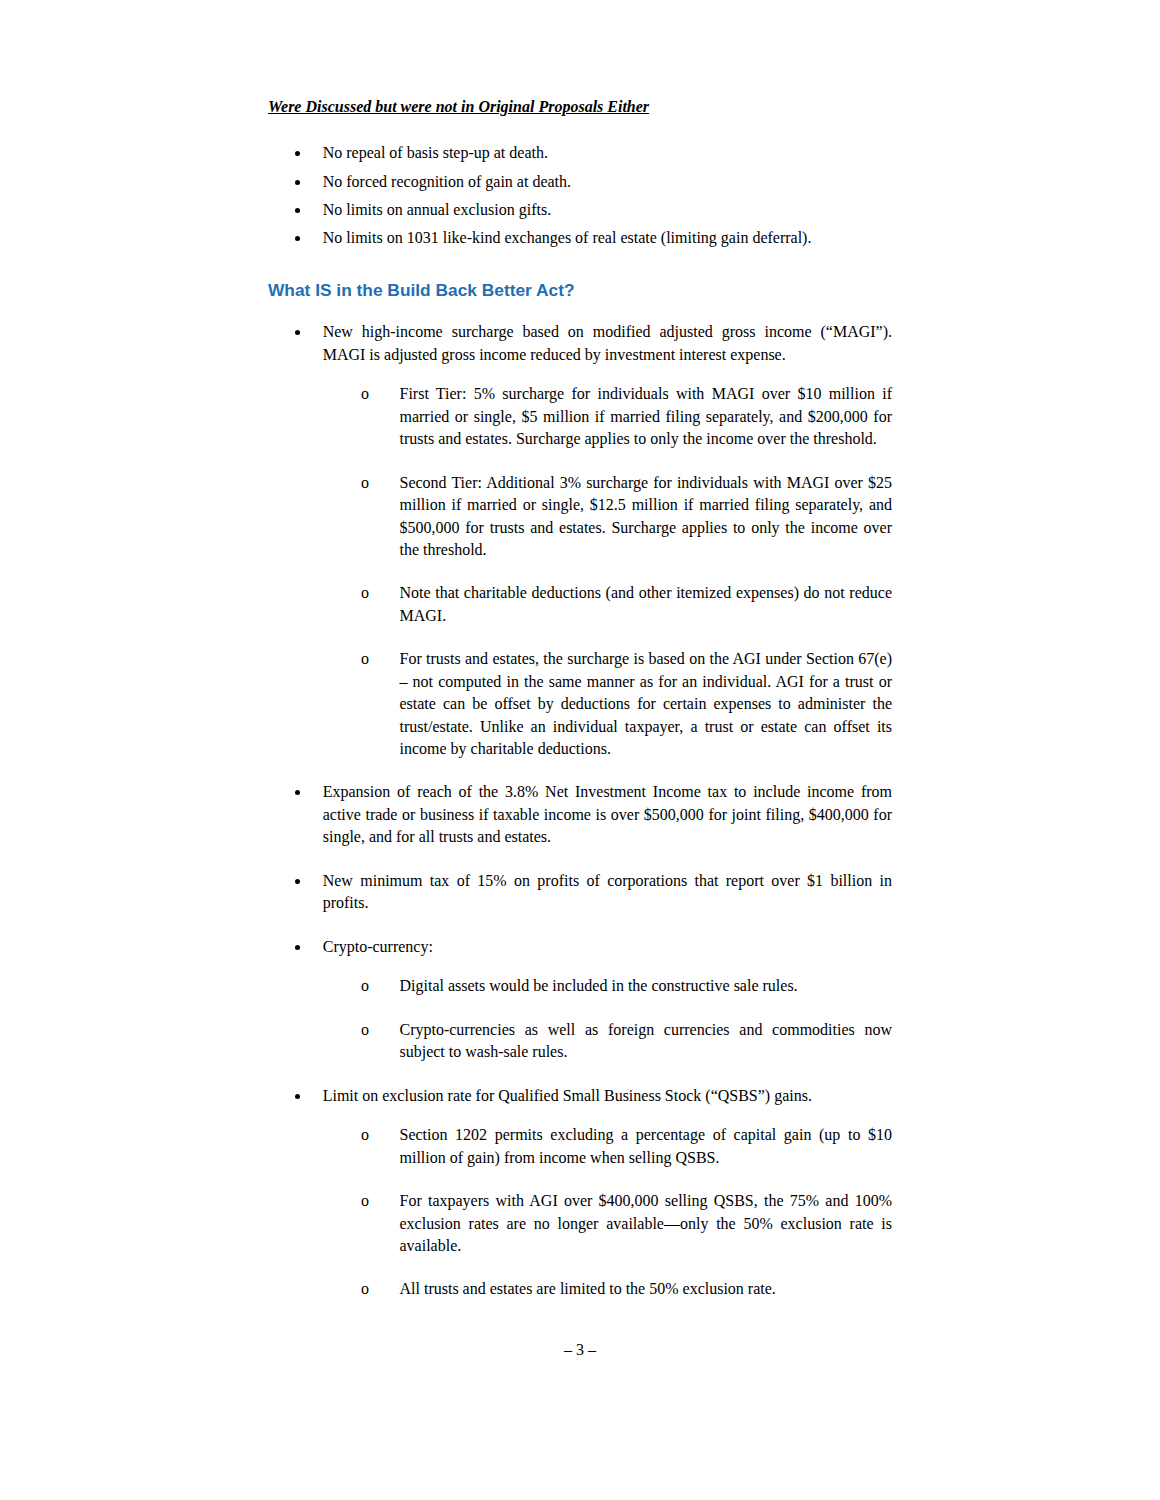Were Discussed but were not in Original Proposals Either
No repeal of basis step-up at death.
No forced recognition of gain at death.
No limits on annual exclusion gifts.
No limits on 1031 like-kind exchanges of real estate (limiting gain deferral).
What IS in the Build Back Better Act?
New high-income surcharge based on modified adjusted gross income (“MAGI”). MAGI is adjusted gross income reduced by investment interest expense.
First Tier: 5% surcharge for individuals with MAGI over $10 million if married or single, $5 million if married filing separately, and $200,000 for trusts and estates. Surcharge applies to only the income over the threshold.
Second Tier: Additional 3% surcharge for individuals with MAGI over $25 million if married or single, $12.5 million if married filing separately, and $500,000 for trusts and estates. Surcharge applies to only the income over the threshold.
Note that charitable deductions (and other itemized expenses) do not reduce MAGI.
For trusts and estates, the surcharge is based on the AGI under Section 67(e) – not computed in the same manner as for an individual. AGI for a trust or estate can be offset by deductions for certain expenses to administer the trust/estate. Unlike an individual taxpayer, a trust or estate can offset its income by charitable deductions.
Expansion of reach of the 3.8% Net Investment Income tax to include income from active trade or business if taxable income is over $500,000 for joint filing, $400,000 for single, and for all trusts and estates.
New minimum tax of 15% on profits of corporations that report over $1 billion in profits.
Crypto-currency:
Digital assets would be included in the constructive sale rules.
Crypto-currencies as well as foreign currencies and commodities now subject to wash-sale rules.
Limit on exclusion rate for Qualified Small Business Stock (“QSBS”) gains.
Section 1202 permits excluding a percentage of capital gain (up to $10 million of gain) from income when selling QSBS.
For taxpayers with AGI over $400,000 selling QSBS, the 75% and 100% exclusion rates are no longer available—only the 50% exclusion rate is available.
All trusts and estates are limited to the 50% exclusion rate.
– 3 –